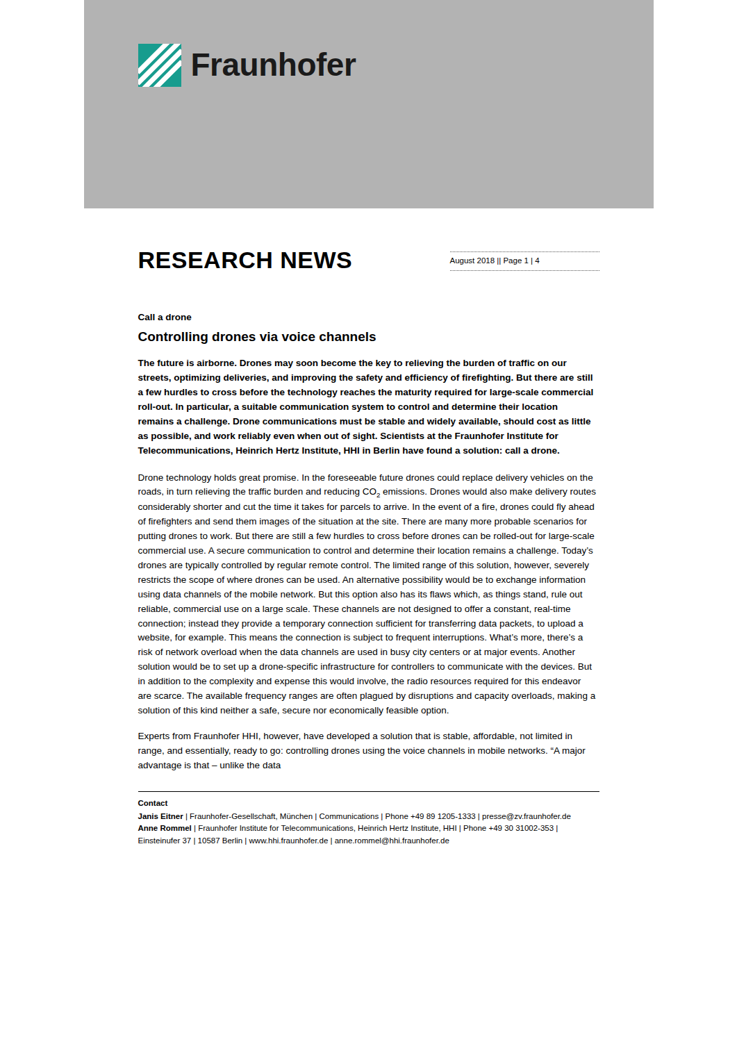Fraunhofer
RESEARCH NEWS
August 2018 || Page 1 | 4
Call a drone
Controlling drones via voice channels
The future is airborne. Drones may soon become the key to relieving the burden of traffic on our streets, optimizing deliveries, and improving the safety and efficiency of firefighting. But there are still a few hurdles to cross before the technology reaches the maturity required for large-scale commercial roll-out. In particular, a suitable communication system to control and determine their location remains a challenge. Drone communications must be stable and widely available, should cost as little as possible, and work reliably even when out of sight. Scientists at the Fraunhofer Institute for Telecommunications, Heinrich Hertz Institute, HHI in Berlin have found a solution: call a drone.
Drone technology holds great promise. In the foreseeable future drones could replace delivery vehicles on the roads, in turn relieving the traffic burden and reducing CO2 emissions. Drones would also make delivery routes considerably shorter and cut the time it takes for parcels to arrive. In the event of a fire, drones could fly ahead of firefighters and send them images of the situation at the site. There are many more probable scenarios for putting drones to work. But there are still a few hurdles to cross before drones can be rolled-out for large-scale commercial use. A secure communication to control and determine their location remains a challenge. Today’s drones are typically controlled by regular remote control. The limited range of this solution, however, severely restricts the scope of where drones can be used. An alternative possibility would be to exchange information using data channels of the mobile network. But this option also has its flaws which, as things stand, rule out reliable, commercial use on a large scale. These channels are not designed to offer a constant, real-time connection; instead they provide a temporary connection sufficient for transferring data packets, to upload a website, for example. This means the connection is subject to frequent interruptions. What’s more, there’s a risk of network overload when the data channels are used in busy city centers or at major events. Another solution would be to set up a drone-specific infrastructure for controllers to communicate with the devices. But in addition to the complexity and expense this would involve, the radio resources required for this endeavor are scarce. The available frequency ranges are often plagued by disruptions and capacity overloads, making a solution of this kind neither a safe, secure nor economically feasible option.
Experts from Fraunhofer HHI, however, have developed a solution that is stable, affordable, not limited in range, and essentially, ready to go: controlling drones using the voice channels in mobile networks. “A major advantage is that – unlike the data
Contact
Janis Eitner | Fraunhofer-Gesellschaft, München | Communications | Phone +49 89 1205-1333 | presse@zv.fraunhofer.de
Anne Rommel | Fraunhofer Institute for Telecommunications, Heinrich Hertz Institute, HHI | Phone +49 30 31002-353 |
Einsteinufer 37 | 10587 Berlin | www.hhi.fraunhofer.de | anne.rommel@hhi.fraunhofer.de